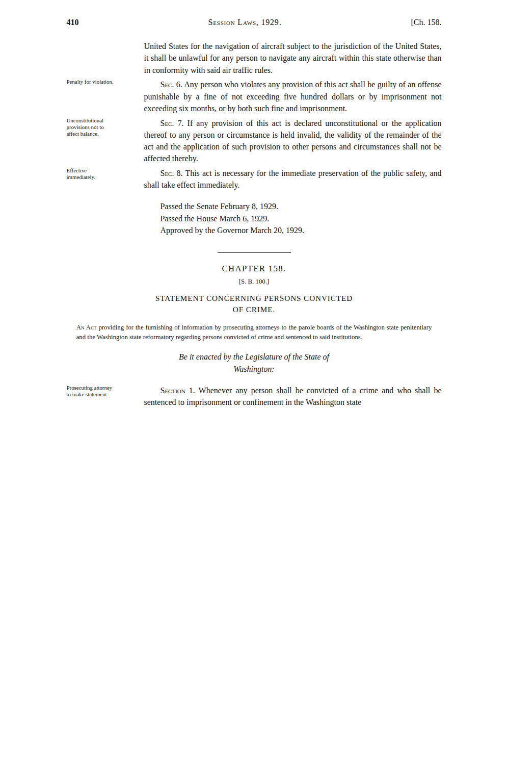410 Session Laws, 1929. [Ch. 158.
United States for the navigation of aircraft subject to the jurisdiction of the United States, it shall be unlawful for any person to navigate any aircraft within this state otherwise than in conformity with said air traffic rules.
Penalty for violation.
Sec. 6. Any person who violates any provision of this act shall be guilty of an offense punishable by a fine of not exceeding five hundred dollars or by imprisonment not exceeding six months, or by both such fine and imprisonment.
Unconstitutional provisions not to affect balance.
Sec. 7. If any provision of this act is declared unconstitutional or the application thereof to any person or circumstance is held invalid, the validity of the remainder of the act and the application of such provision to other persons and circumstances shall not be affected thereby.
Effective immediately.
Sec. 8. This act is necessary for the immediate preservation of the public safety, and shall take effect immediately.
Passed the Senate February 8, 1929.
Passed the House March 6, 1929.
Approved by the Governor March 20, 1929.
CHAPTER 158.
[S. B. 100.]
STATEMENT CONCERNING PERSONS CONVICTED
OF CRIME.
An Act providing for the furnishing of information by prosecuting attorneys to the parole boards of the Washington state penitentiary and the Washington state reformatory regarding persons convicted of crime and sentenced to said institutions.
Be it enacted by the Legislature of the State of
Washington:
Prosecuting attorney to make statement.
Section 1. Whenever any person shall be convicted of a crime and who shall be sentenced to imprisonment or confinement in the Washington state